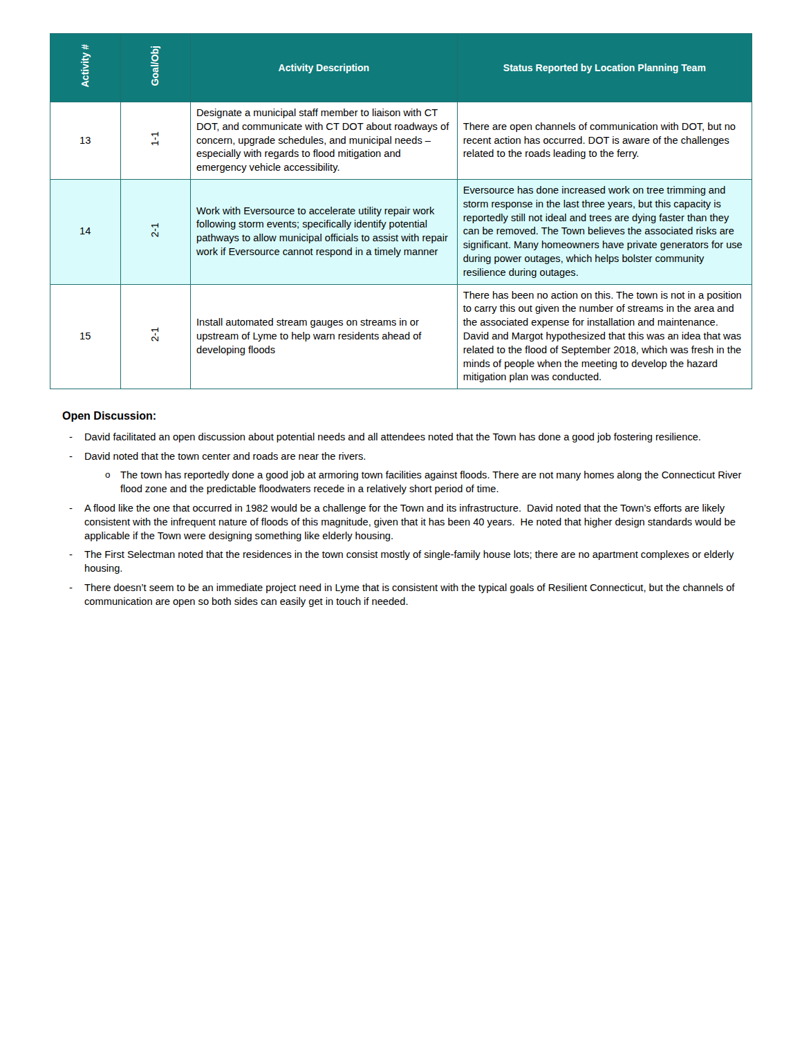| Activity # | Goal/Obj | Activity Description | Status Reported by Location Planning Team |
| --- | --- | --- | --- |
| 13 | 1-1 | Designate a municipal staff member to liaison with CT DOT, and communicate with CT DOT about roadways of concern, upgrade schedules, and municipal needs – especially with regards to flood mitigation and emergency vehicle accessibility. | There are open channels of communication with DOT, but no recent action has occurred. DOT is aware of the challenges related to the roads leading to the ferry. |
| 14 | 2-1 | Work with Eversource to accelerate utility repair work following storm events; specifically identify potential pathways to allow municipal officials to assist with repair work if Eversource cannot respond in a timely manner | Eversource has done increased work on tree trimming and storm response in the last three years, but this capacity is reportedly still not ideal and trees are dying faster than they can be removed. The Town believes the associated risks are significant. Many homeowners have private generators for use during power outages, which helps bolster community resilience during outages. |
| 15 | 2-1 | Install automated stream gauges on streams in or upstream of Lyme to help warn residents ahead of developing floods | There has been no action on this. The town is not in a position to carry this out given the number of streams in the area and the associated expense for installation and maintenance. David and Margot hypothesized that this was an idea that was related to the flood of September 2018, which was fresh in the minds of people when the meeting to develop the hazard mitigation plan was conducted. |
Open Discussion:
David facilitated an open discussion about potential needs and all attendees noted that the Town has done a good job fostering resilience.
David noted that the town center and roads are near the rivers.
The town has reportedly done a good job at armoring town facilities against floods. There are not many homes along the Connecticut River flood zone and the predictable floodwaters recede in a relatively short period of time.
A flood like the one that occurred in 1982 would be a challenge for the Town and its infrastructure. David noted that the Town’s efforts are likely consistent with the infrequent nature of floods of this magnitude, given that it has been 40 years. He noted that higher design standards would be applicable if the Town were designing something like elderly housing.
The First Selectman noted that the residences in the town consist mostly of single-family house lots; there are no apartment complexes or elderly housing.
There doesn’t seem to be an immediate project need in Lyme that is consistent with the typical goals of Resilient Connecticut, but the channels of communication are open so both sides can easily get in touch if needed.